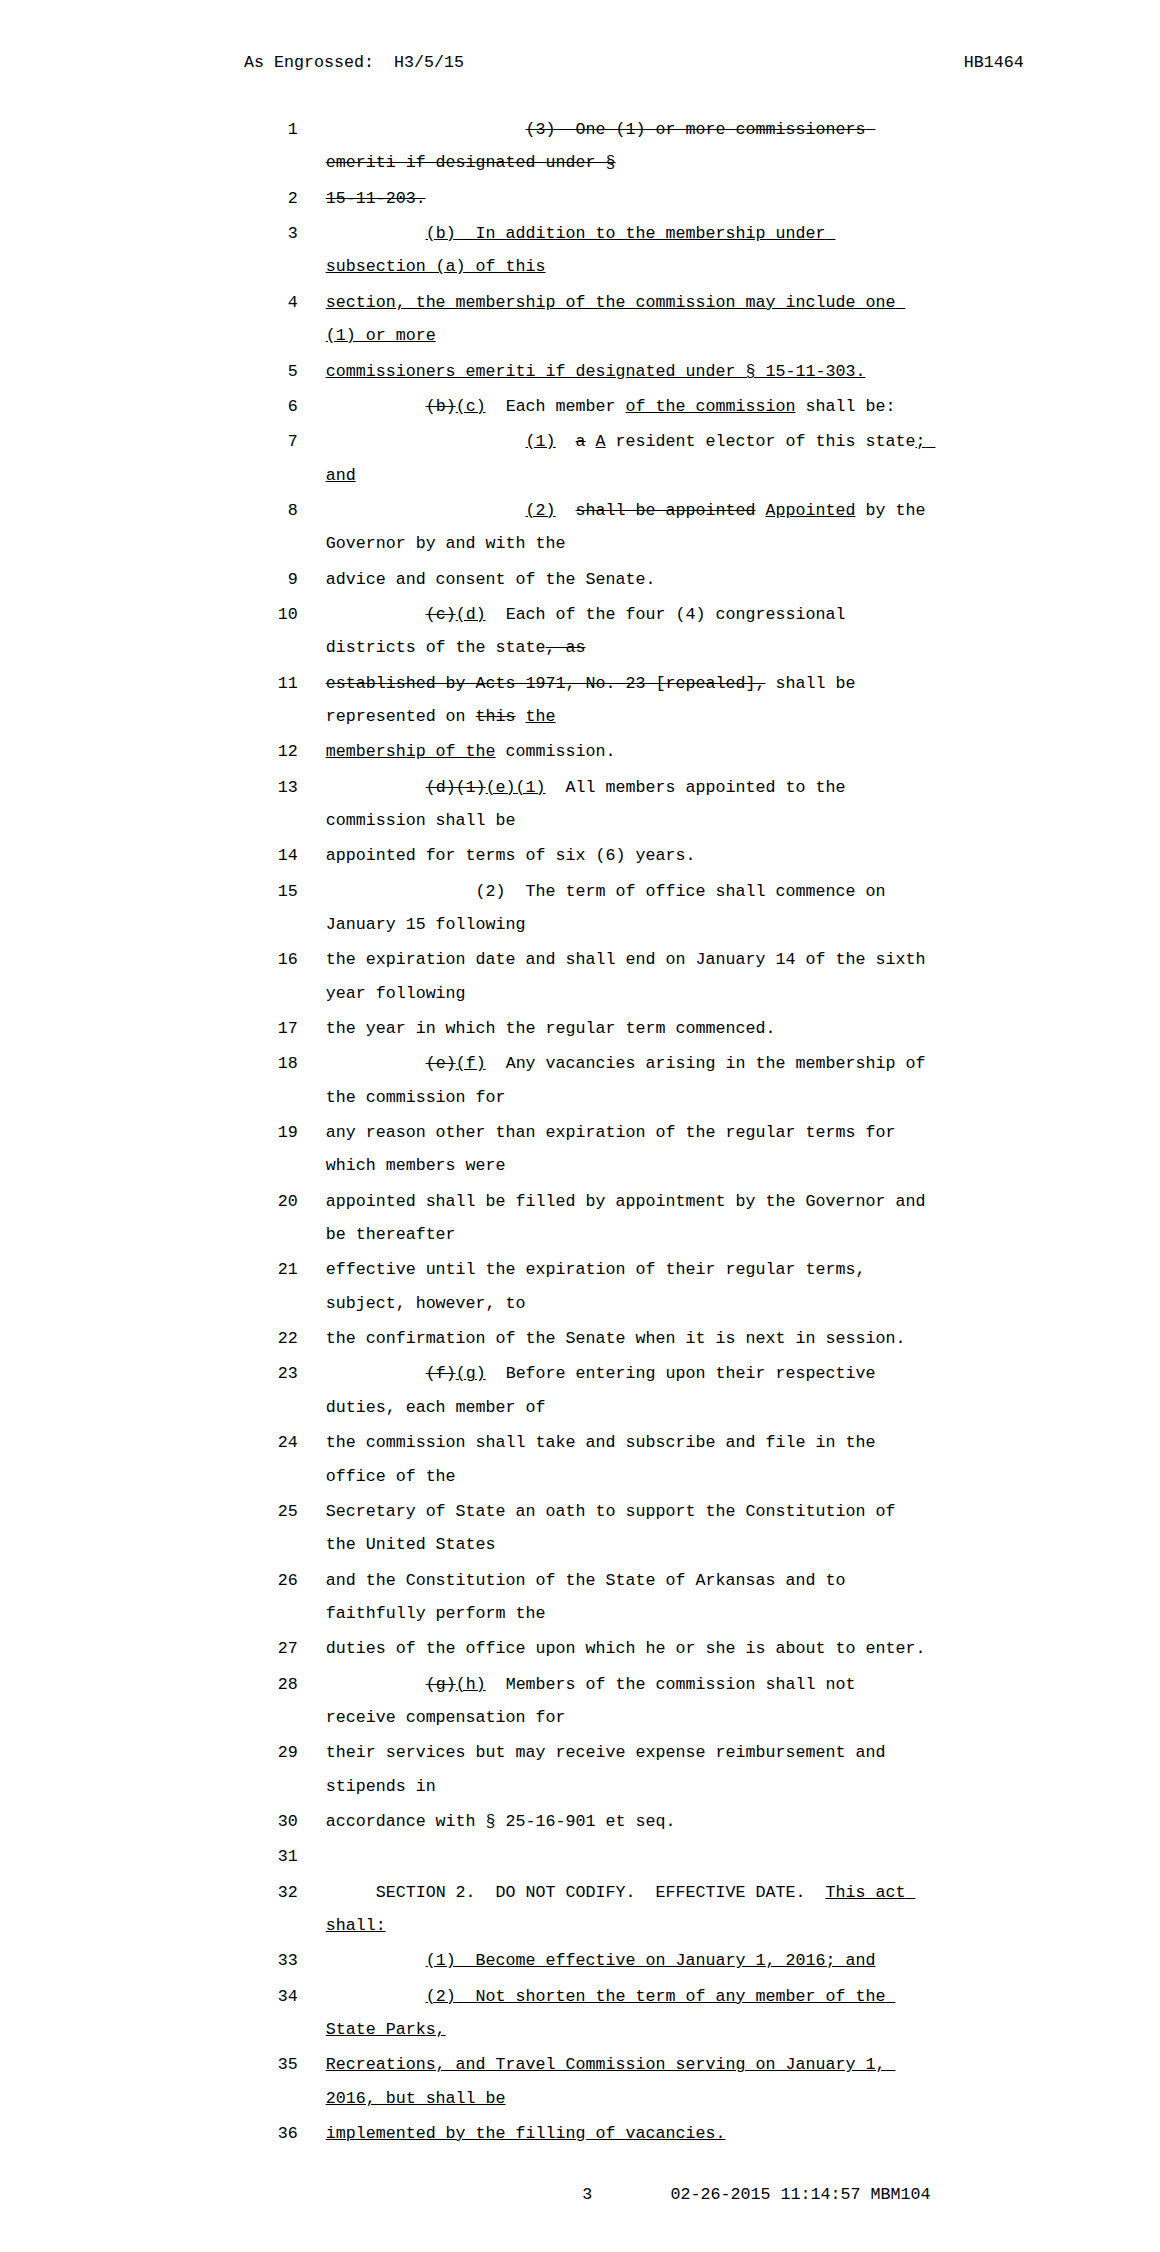As Engrossed: H3/5/15 HB1464
| 1 | (3) One (1) or more commissioners emeriti if designated under § |
| 2 | 15-11-203. |
| 3 | (b) In addition to the membership under subsection (a) of this |
| 4 | section, the membership of the commission may include one (1) or more |
| 5 | commissioners emeriti if designated under § 15-11-303. |
| 6 | (b) (c) Each member of the commission shall be: |
| 7 | (1) a A resident elector of this state ; and |
| 8 | (2) shall be appointed Appointed by the Governor by and with the |
| 9 | advice and consent of the Senate. |
| 10 | (c) (d) Each of the four (4) congressional districts of the state , as |
| 11 | established by Acts 1971, No. 23 [repealed], shall be represented on this the |
| 12 | membership of the commission. |
| 13 | (d)(1) (e)(1) All members appointed to the commission shall be |
| 14 | appointed for terms of six (6) years. |
| 15 | (2) The term of office shall commence on January 15 following |
| 16 | the expiration date and shall end on January 14 of the sixth year following |
| 17 | the year in which the regular term commenced. |
| 18 | (e) (f) Any vacancies arising in the membership of the commission for |
| 19 | any reason other than expiration of the regular terms for which members were |
| 20 | appointed shall be filled by appointment by the Governor and be thereafter |
| 21 | effective until the expiration of their regular terms, subject, however, to |
| 22 | the confirmation of the Senate when it is next in session. |
| 23 | (f) (g) Before entering upon their respective duties, each member of |
| 24 | the commission shall take and subscribe and file in the office of the |
| 25 | Secretary of State an oath to support the Constitution of the United States |
| 26 | and the Constitution of the State of Arkansas and to faithfully perform the |
| 27 | duties of the office upon which he or she is about to enter. |
| 28 | (g) (h) Members of the commission shall not receive compensation for |
| 29 | their services but may receive expense reimbursement and stipends in |
| 30 | accordance with § 25-16-901 et seq. |
| 31 | |
| 32 | SECTION 2. DO NOT CODIFY. EFFECTIVE DATE. This act shall: |
| 33 | (1) Become effective on January 1, 2016; and |
| 34 | (2) Not shorten the term of any member of the State Parks, |
| 35 | Recreations, and Travel Commission serving on January 1, 2016, but shall be |
| 36 | implemented by the filling of vacancies. |
3 02-26-2015 11:14:57 MBM104